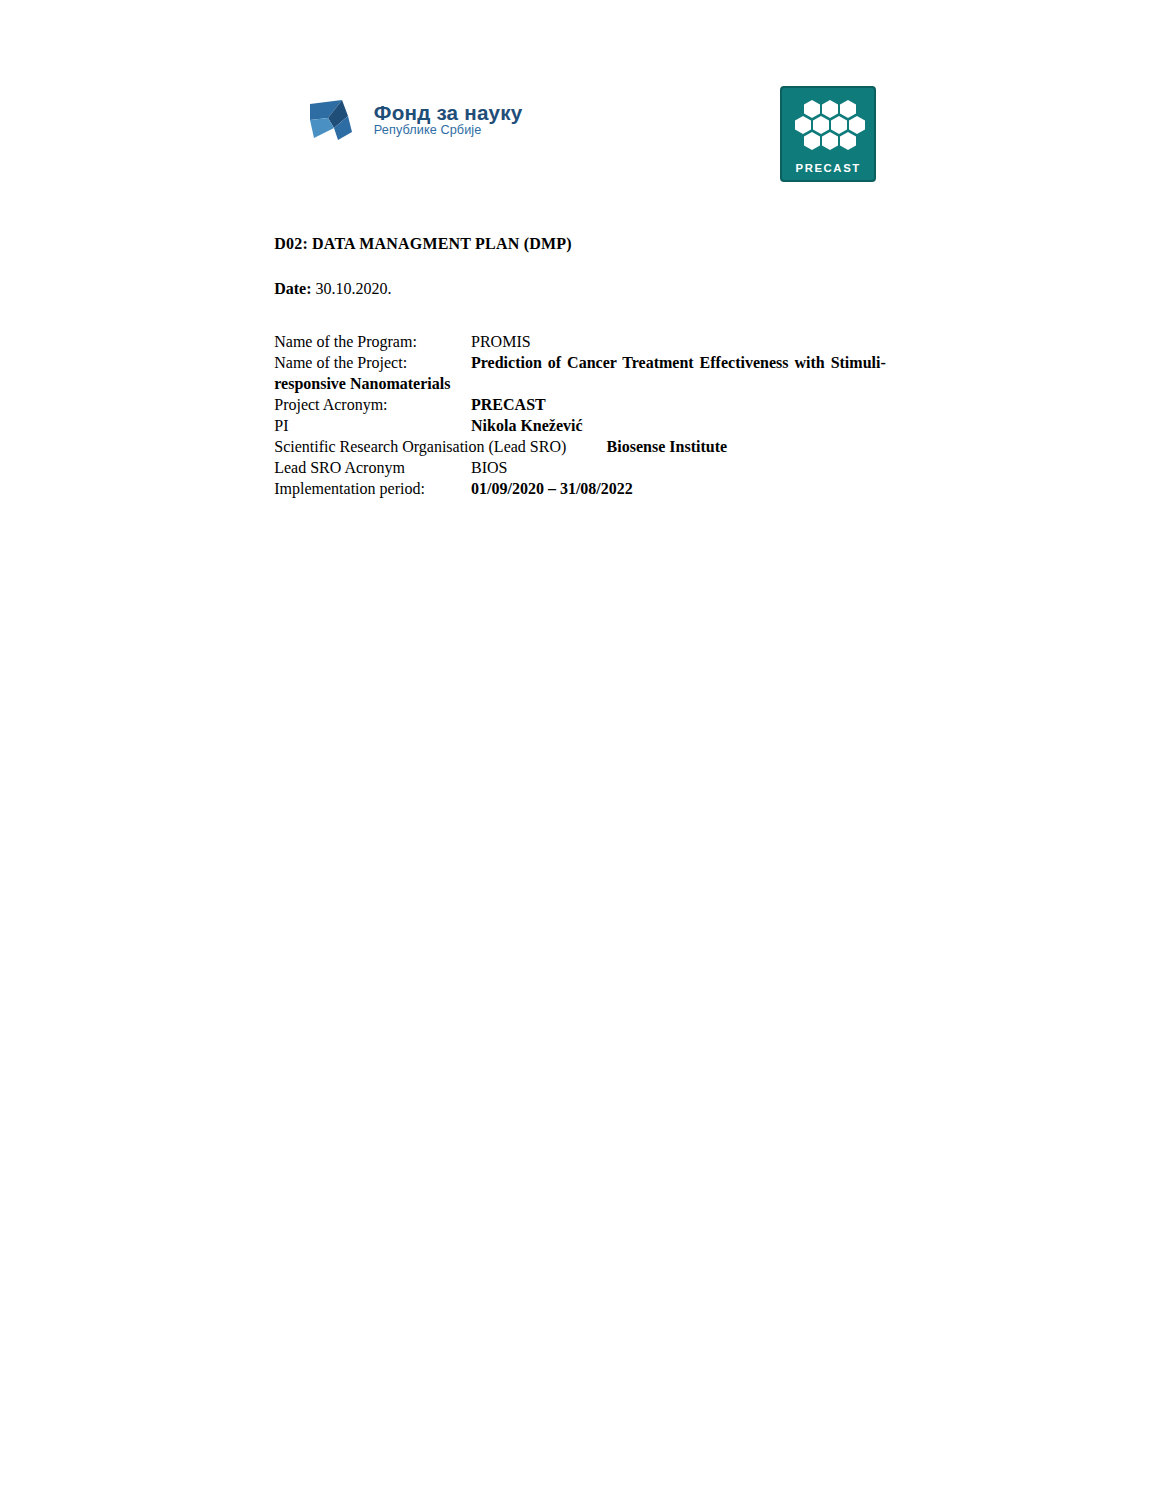Фонд за науку
Републике Србије
PRECAST
D02: DATA MANAGMENT PLAN (DMP)
Date: 30.10.2020.
Name of the Program: PROMIS
Name of the Project: Prediction of Cancer Treatment Effectiveness with Stimuli-responsive Nanomaterials
Project Acronym: PRECAST
PI Nikola Knežević
Scientific Research Organisation (Lead SRO) Biosense Institute
Lead SRO Acronym BIOS
Implementation period: 01/09/2020 – 31/08/2022